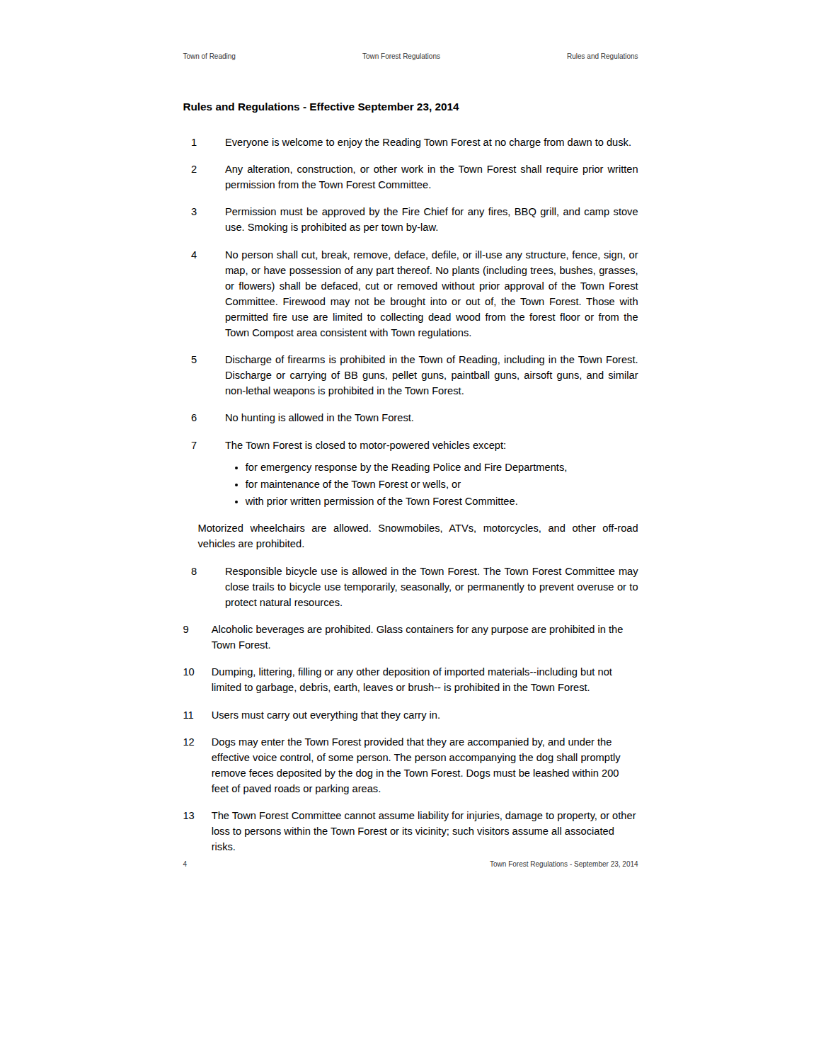Town of Reading Town Forest Regulations Rules and Regulations
Rules and Regulations - Effective September 23, 2014
1 Everyone is welcome to enjoy the Reading Town Forest at no charge from dawn to dusk.
2 Any alteration, construction, or other work in the Town Forest shall require prior written permission from the Town Forest Committee.
3 Permission must be approved by the Fire Chief for any fires, BBQ grill, and camp stove use. Smoking is prohibited as per town by-law.
4 No person shall cut, break, remove, deface, defile, or ill-use any structure, fence, sign, or map, or have possession of any part thereof. No plants (including trees, bushes, grasses, or flowers) shall be defaced, cut or removed without prior approval of the Town Forest Committee. Firewood may not be brought into or out of, the Town Forest. Those with permitted fire use are limited to collecting dead wood from the forest floor or from the Town Compost area consistent with Town regulations.
5 Discharge of firearms is prohibited in the Town of Reading, including in the Town Forest. Discharge or carrying of BB guns, pellet guns, paintball guns, airsoft guns, and similar non-lethal weapons is prohibited in the Town Forest.
6 No hunting is allowed in the Town Forest.
7 The Town Forest is closed to motor-powered vehicles except:
for emergency response by the Reading Police and Fire Departments,
for maintenance of the Town Forest or wells, or
with prior written permission of the Town Forest Committee.
Motorized wheelchairs are allowed. Snowmobiles, ATVs, motorcycles, and other off-road vehicles are prohibited.
8 Responsible bicycle use is allowed in the Town Forest. The Town Forest Committee may close trails to bicycle use temporarily, seasonally, or permanently to prevent overuse or to protect natural resources.
9 Alcoholic beverages are prohibited. Glass containers for any purpose are prohibited in the Town Forest.
10 Dumping, littering, filling or any other deposition of imported materials--including but not limited to garbage, debris, earth, leaves or brush-- is prohibited in the Town Forest.
11 Users must carry out everything that they carry in.
12 Dogs may enter the Town Forest provided that they are accompanied by, and under the effective voice control, of some person. The person accompanying the dog shall promptly remove feces deposited by the dog in the Town Forest. Dogs must be leashed within 200 feet of paved roads or parking areas.
13 The Town Forest Committee cannot assume liability for injuries, damage to property, or other loss to persons within the Town Forest or its vicinity; such visitors assume all associated risks.
4 Town Forest Regulations - September 23, 2014